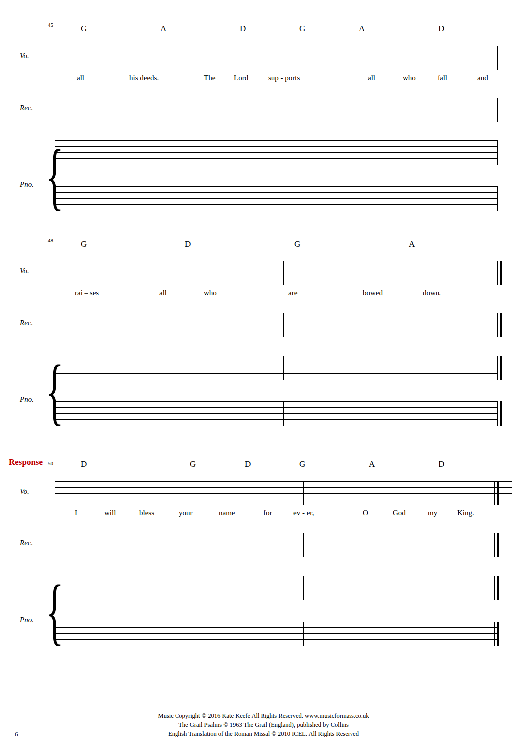SYSTEM 1 : bars 45 - 47
45
G A D G A D
Vo.
all _______ his deeds. The Lord sup - ports all who fall and
Rec.
{
Pno.
SYSTEM 2 : bars 48 - 49
48
G D G A
Vo.
rai – ses _____ all who ____ are _____ bowed ___ down.
Rec.
{
Pno.
SYSTEM 3 : Response, bars 50 - 52
Response
50
D G D G A D
Vo.
I will bless your name for ev - er, O God my King.
Rec.
{
Pno.
FOOTER
6
Music Copyright © 2016 Kate Keefe All Rights Reserved. www.musicformass.co.uk
The Grail Psalms © 1963 The Grail (England), published by Collins
English Translation of the Roman Missal © 2010 ICEL. All Rights Reserved